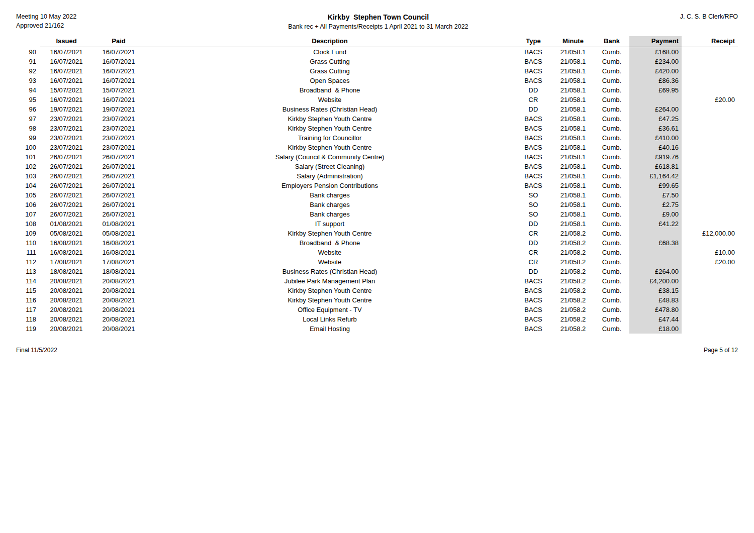Meeting 10 May 2022
Approved 21/162
Kirkby Stephen Town Council
Bank rec + All Payments/Receipts 1 April 2021 to 31 March 2022
J. C. S. B Clerk/RFO
| | Issued | Paid | Description | Type | Minute | Bank | Payment | Receipt |
| --- | --- | --- | --- | --- | --- | --- | --- | --- |
| 90 | 16/07/2021 | 16/07/2021 | Clock Fund | BACS | 21/058.1 | Cumb. | £168.00 | |
| 91 | 16/07/2021 | 16/07/2021 | Grass Cutting | BACS | 21/058.1 | Cumb. | £234.00 | |
| 92 | 16/07/2021 | 16/07/2021 | Grass Cutting | BACS | 21/058.1 | Cumb. | £420.00 | |
| 93 | 16/07/2021 | 16/07/2021 | Open Spaces | BACS | 21/058.1 | Cumb. | £86.36 | |
| 94 | 15/07/2021 | 15/07/2021 | Broadband & Phone | DD | 21/058.1 | Cumb. | £69.95 | |
| 95 | 16/07/2021 | 16/07/2021 | Website | CR | 21/058.1 | Cumb. | | £20.00 |
| 96 | 19/07/2021 | 19/07/2021 | Business Rates (Christian Head) | DD | 21/058.1 | Cumb. | £264.00 | |
| 97 | 23/07/2021 | 23/07/2021 | Kirkby Stephen Youth Centre | BACS | 21/058.1 | Cumb. | £47.25 | |
| 98 | 23/07/2021 | 23/07/2021 | Kirkby Stephen Youth Centre | BACS | 21/058.1 | Cumb. | £36.61 | |
| 99 | 23/07/2021 | 23/07/2021 | Training for Councillor | BACS | 21/058.1 | Cumb. | £410.00 | |
| 100 | 23/07/2021 | 23/07/2021 | Kirkby Stephen Youth Centre | BACS | 21/058.1 | Cumb. | £40.16 | |
| 101 | 26/07/2021 | 26/07/2021 | Salary (Council & Community Centre) | BACS | 21/058.1 | Cumb. | £919.76 | |
| 102 | 26/07/2021 | 26/07/2021 | Salary (Street Cleaning) | BACS | 21/058.1 | Cumb. | £618.81 | |
| 103 | 26/07/2021 | 26/07/2021 | Salary (Administration) | BACS | 21/058.1 | Cumb. | £1,164.42 | |
| 104 | 26/07/2021 | 26/07/2021 | Employers Pension Contributions | BACS | 21/058.1 | Cumb. | £99.65 | |
| 105 | 26/07/2021 | 26/07/2021 | Bank charges | SO | 21/058.1 | Cumb. | £7.50 | |
| 106 | 26/07/2021 | 26/07/2021 | Bank charges | SO | 21/058.1 | Cumb. | £2.75 | |
| 107 | 26/07/2021 | 26/07/2021 | Bank charges | SO | 21/058.1 | Cumb. | £9.00 | |
| 108 | 01/08/2021 | 01/08/2021 | IT support | DD | 21/058.1 | Cumb. | £41.22 | |
| 109 | 05/08/2021 | 05/08/2021 | Kirkby Stephen Youth Centre | CR | 21/058.2 | Cumb. | | £12,000.00 |
| 110 | 16/08/2021 | 16/08/2021 | Broadband & Phone | DD | 21/058.2 | Cumb. | £68.38 | |
| 111 | 16/08/2021 | 16/08/2021 | Website | CR | 21/058.2 | Cumb. | | £10.00 |
| 112 | 17/08/2021 | 17/08/2021 | Website | CR | 21/058.2 | Cumb. | | £20.00 |
| 113 | 18/08/2021 | 18/08/2021 | Business Rates (Christian Head) | DD | 21/058.2 | Cumb. | £264.00 | |
| 114 | 20/08/2021 | 20/08/2021 | Jubilee Park Management Plan | BACS | 21/058.2 | Cumb. | £4,200.00 | |
| 115 | 20/08/2021 | 20/08/2021 | Kirkby Stephen Youth Centre | BACS | 21/058.2 | Cumb. | £38.15 | |
| 116 | 20/08/2021 | 20/08/2021 | Kirkby Stephen Youth Centre | BACS | 21/058.2 | Cumb. | £48.83 | |
| 117 | 20/08/2021 | 20/08/2021 | Office Equipment - TV | BACS | 21/058.2 | Cumb. | £478.80 | |
| 118 | 20/08/2021 | 20/08/2021 | Local Links Refurb | BACS | 21/058.2 | Cumb. | £47.44 | |
| 119 | 20/08/2021 | 20/08/2021 | Email Hosting | BACS | 21/058.2 | Cumb. | £18.00 | |
Final 11/5/2022
Page 5 of 12